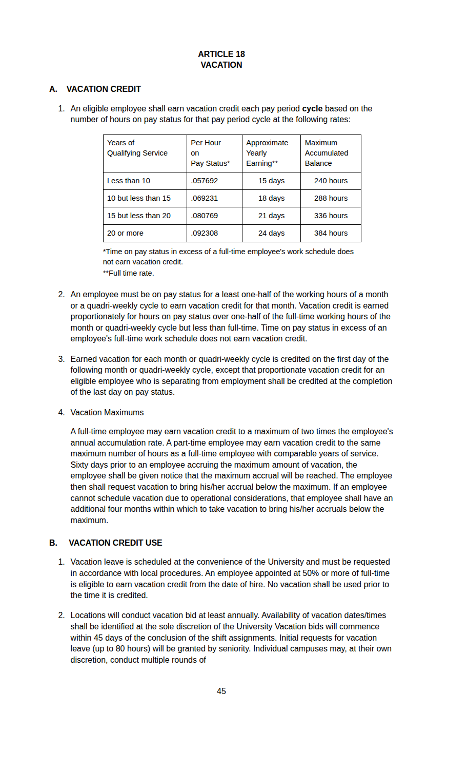ARTICLE 18
VACATION
A. VACATION CREDIT
An eligible employee shall earn vacation credit each pay period cycle based on the number of hours on pay status for that pay period cycle at the following rates:
| Years of Qualifying Service | Per Hour on Pay Status* | Approximate Yearly Earning** | Maximum Accumulated Balance |
| --- | --- | --- | --- |
| Less than 10 | .057692 | 15 days | 240 hours |
| 10 but less than 15 | .069231 | 18 days | 288 hours |
| 15 but less than 20 | .080769 | 21 days | 336 hours |
| 20 or more | .092308 | 24 days | 384 hours |
*Time on pay status in excess of a full-time employee's work schedule does not earn vacation credit.
**Full time rate.
An employee must be on pay status for a least one-half of the working hours of a month or a quadri-weekly cycle to earn vacation credit for that month. Vacation credit is earned proportionately for hours on pay status over one-half of the full-time working hours of the month or quadri-weekly cycle but less than full-time. Time on pay status in excess of an employee's full-time work schedule does not earn vacation credit.
Earned vacation for each month or quadri-weekly cycle is credited on the first day of the following month or quadri-weekly cycle, except that proportionate vacation credit for an eligible employee who is separating from employment shall be credited at the completion of the last day on pay status.
Vacation Maximums
A full-time employee may earn vacation credit to a maximum of two times the employee's annual accumulation rate. A part-time employee may earn vacation credit to the same maximum number of hours as a full-time employee with comparable years of service. Sixty days prior to an employee accruing the maximum amount of vacation, the employee shall be given notice that the maximum accrual will be reached. The employee then shall request vacation to bring his/her accrual below the maximum. If an employee cannot schedule vacation due to operational considerations, that employee shall have an additional four months within which to take vacation to bring his/her accruals below the maximum.
B. VACATION CREDIT USE
Vacation leave is scheduled at the convenience of the University and must be requested in accordance with local procedures. An employee appointed at 50% or more of full-time is eligible to earn vacation credit from the date of hire. No vacation shall be used prior to the time it is credited.
Locations will conduct vacation bid at least annually. Availability of vacation dates/times shall be identified at the sole discretion of the University Vacation bids will commence within 45 days of the conclusion of the shift assignments. Initial requests for vacation leave (up to 80 hours) will be granted by seniority. Individual campuses may, at their own discretion, conduct multiple rounds of
45